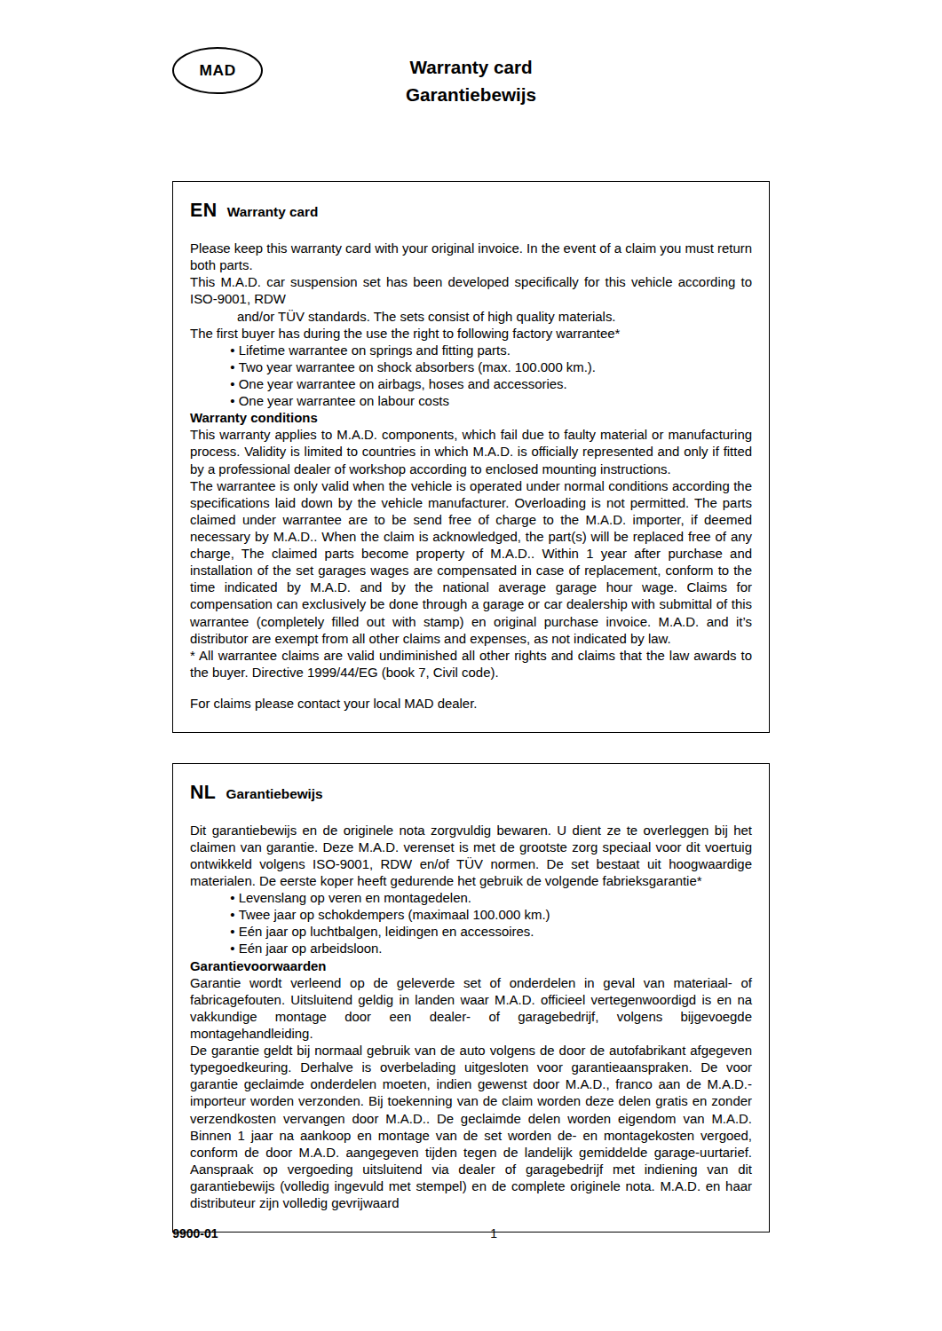MAD
Warranty card
Garantiebewijs
EN Warranty card
Please keep this warranty card with your original invoice. In the event of a claim you must return both parts.
This M.A.D. car suspension set has been developed specifically for this vehicle according to ISO-9001, RDW and/or TÜV standards. The sets consist of high quality materials.
The first buyer has during the use the right to following factory warrantee*
Lifetime warrantee on springs and fitting parts.
Two year warrantee on shock absorbers (max. 100.000 km.).
One year warrantee on airbags, hoses and accessories.
One year warrantee on labour costs
Warranty conditions
This warranty applies to M.A.D. components, which fail due to faulty material or manufacturing process. Validity is limited to countries in which M.A.D. is officially represented and only if fitted by a professional dealer of workshop according to enclosed mounting instructions.
The warrantee is only valid when the vehicle is operated under normal conditions according the specifications laid down by the vehicle manufacturer. Overloading is not permitted. The parts claimed under warrantee are to be send free of charge to the M.A.D. importer, if deemed necessary by M.A.D.. When the claim is acknowledged, the part(s) will be replaced free of any charge, The claimed parts become property of M.A.D.. Within 1 year after purchase and installation of the set garages wages are compensated in case of replacement, conform to the time indicated by M.A.D. and by the national average garage hour wage. Claims for compensation can exclusively be done through a garage or car dealership with submittal of this warrantee (completely filled out with stamp) en original purchase invoice. M.A.D. and it’s distributor are exempt from all other claims and expenses, as not indicated by law.
* All warrantee claims are valid undiminished all other rights and claims that the law awards to the buyer. Directive 1999/44/EG (book 7, Civil code).
For claims please contact your local MAD dealer.
NL Garantiebewijs
Dit garantiebewijs en de originele nota zorgvuldig bewaren. U dient ze te overleggen bij het claimen van garantie. Deze M.A.D. verenset is met de grootste zorg speciaal voor dit voertuig ontwikkeld volgens ISO-9001, RDW en/of TÜV normen. De set bestaat uit hoogwaardige materialen. De eerste koper heeft gedurende het gebruik de volgende fabrieksgarantie*
Levenslang op veren en montagedelen.
Twee jaar op schokdempers (maximaal 100.000 km.)
Eén jaar op luchtbalgen, leidingen en accessoires.
Eén jaar op arbeidsloon.
Garantievoorwaarden
Garantie wordt verleend op de geleverde set of onderdelen in geval van materiaal- of fabricagefouten. Uitsluitend geldig in landen waar M.A.D. officieel vertegenwoordigd is en na vakkundige montage door een dealer- of garagebedrijf, volgens bijgevoegde montagehandleiding.
De garantie geldt bij normaal gebruik van de auto volgens de door de autofabrikant afgegeven typegoedkeuring. Derhalve is overbelading uitgesloten voor garantieaanspraken. De voor garantie geclaimde onderdelen moeten, indien gewenst door M.A.D., franco aan de M.A.D.-importeur worden verzonden. Bij toekenning van de claim worden deze delen gratis en zonder verzendkosten vervangen door M.A.D.. De geclaimde delen worden eigendom van M.A.D. Binnen 1 jaar na aankoop en montage van de set worden de- en montagekosten vergoed, conform de door M.A.D. aangegeven tijden tegen de landelijk gemiddelde garage-uurtarief. Aanspraak op vergoeding uitsluitend via dealer of garagebedrijf met indiening van dit garantiebewijs (volledig ingevuld met stempel) en de complete originele nota. M.A.D. en haar distributeur zijn volledig gevrijwaard
9900-01
1